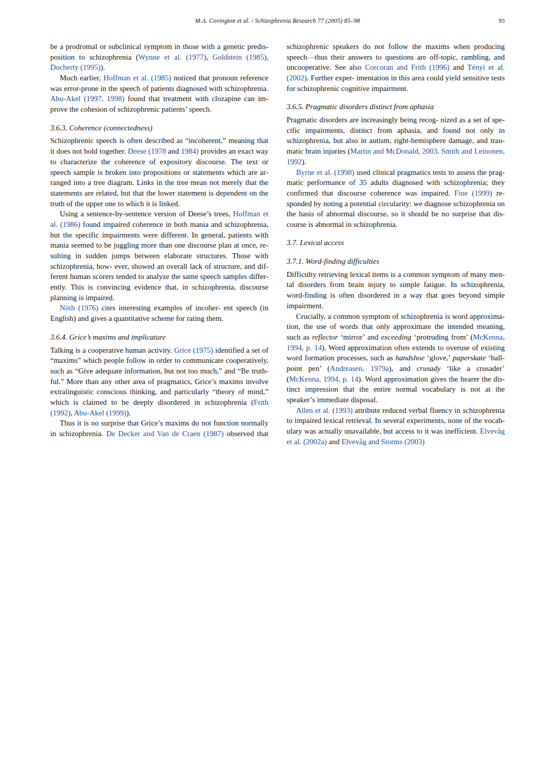M.A. Covington et al. / Schizophrenia Research 77 (2005) 85–98 93
be a prodromal or subclinical symptom in those with a genetic predisposition to schizophrenia (Wynne et al. (1977), Goldstein (1985), Docherty (1995)).
Much earlier, Hoffman et al. (1985) noticed that pronoun reference was error-prone in the speech of patients diagnosed with schizophrenia. Abu-Akel (1997, 1998) found that treatment with clozapine can improve the cohesion of schizophrenic patients’ speech.
3.6.3. Coherence (connectedness)
Schizophrenic speech is often described as “incoherent,” meaning that it does not hold together. Deese (1978 and 1984) provides an exact way to characterize the coherence of expository discourse. The text or speech sample is broken into propositions or statements which are arranged into a tree diagram. Links in the tree mean not merely that the statements are related, but that the lower statement is dependent on the truth of the upper one to which it is linked.
Using a sentence-by-sentence version of Deese’s trees, Hoffman et al. (1986) found impaired coherence in both mania and schizophrenia, but the specific impairments were different. In general, patients with mania seemed to be juggling more than one discourse plan at once, resulting in sudden jumps between elaborate structures. Those with schizophrenia, how- ever, showed an overall lack of structure, and different human scorers tended to analyze the same speech samples differently. This is convincing evidence that, in schizophrenia, discourse planning is impaired.
Nöth (1976) cites interesting examples of incoher- ent speech (in English) and gives a quantitative scheme for rating them.
3.6.4. Grice’s maxims and implicature
Talking is a cooperative human activity. Grice (1975) identified a set of “maxims” which people follow in order to communicate cooperatively, such as “Give adequate information, but not too much,” and “Be truthful.” More than any other area of pragmatics, Grice’s maxims involve extralinguistic conscious thinking, and particularly “theory of mind,” which is claimed to be deeply disordered in schizophrenia (Frith (1992), Abu-Akel (1999)).
Thus it is no surprise that Grice’s maxims do not function normally in schizophrenia. De Decker and Van de Craen (1987) observed that schizophrenic speakers do not follow the maxims when producing speech—thus their answers to questions are off-topic, rambling, and uncooperative. See also Corcoran and Frith (1996) and Tényi et al. (2002). Further exper- imentation in this area could yield sensitive tests for schizophrenic cognitive impairment.
3.6.5. Pragmatic disorders distinct from aphasia
Pragmatic disorders are increasingly being recog- nized as a set of specific impairments, distinct from aphasia, and found not only in schizophrenia, but also in autism, right-hemisphere damage, and traumatic brain injuries (Martin and McDonald, 2003, Smith and Leinonen, 1992).
Byrne et al. (1998) used clinical pragmatics tests to assess the pragmatic performance of 35 adults diagnosed with schizophrenia; they confirmed that discourse coherence was impaired. Fine (1999) responded by noting a potential circularity: we diagnose schizophrenia on the basis of abnormal discourse, so it should be no surprise that discourse is abnormal in schizophrenia.
3.7. Lexical access
3.7.1. Word-finding difficulties
Difficulty retrieving lexical items is a common symptom of many mental disorders from brain injury to simple fatigue. In schizophrenia, word-finding is often disordered in a way that goes beyond simple impairment.
Crucially, a common symptom of schizophrenia is word approximation, the use of words that only approximate the intended meaning, such as reflector ‘mirror’ and exceeding ‘protruding from’ (McKenna, 1994, p. 14). Word approximation often extends to overuse of existing word formation processes, such as handshoe ‘glove,’ paperskate ‘ballpoint pen’ (Andreasen, 1979a), and crusady ‘like a crusader’ (McKenna, 1994, p. 14). Word approximation gives the hearer the distinct impression that the entire normal vocabulary is not at the speaker’s immediate disposal.
Allen et al. (1993) attribute reduced verbal fluency in schizophrenia to impaired lexical retrieval. In several experiments, none of the vocabulary was actually unavailable, but access to it was inefficient. Elvevåg et al. (2002a) and Elvevåg and Storms (2003)